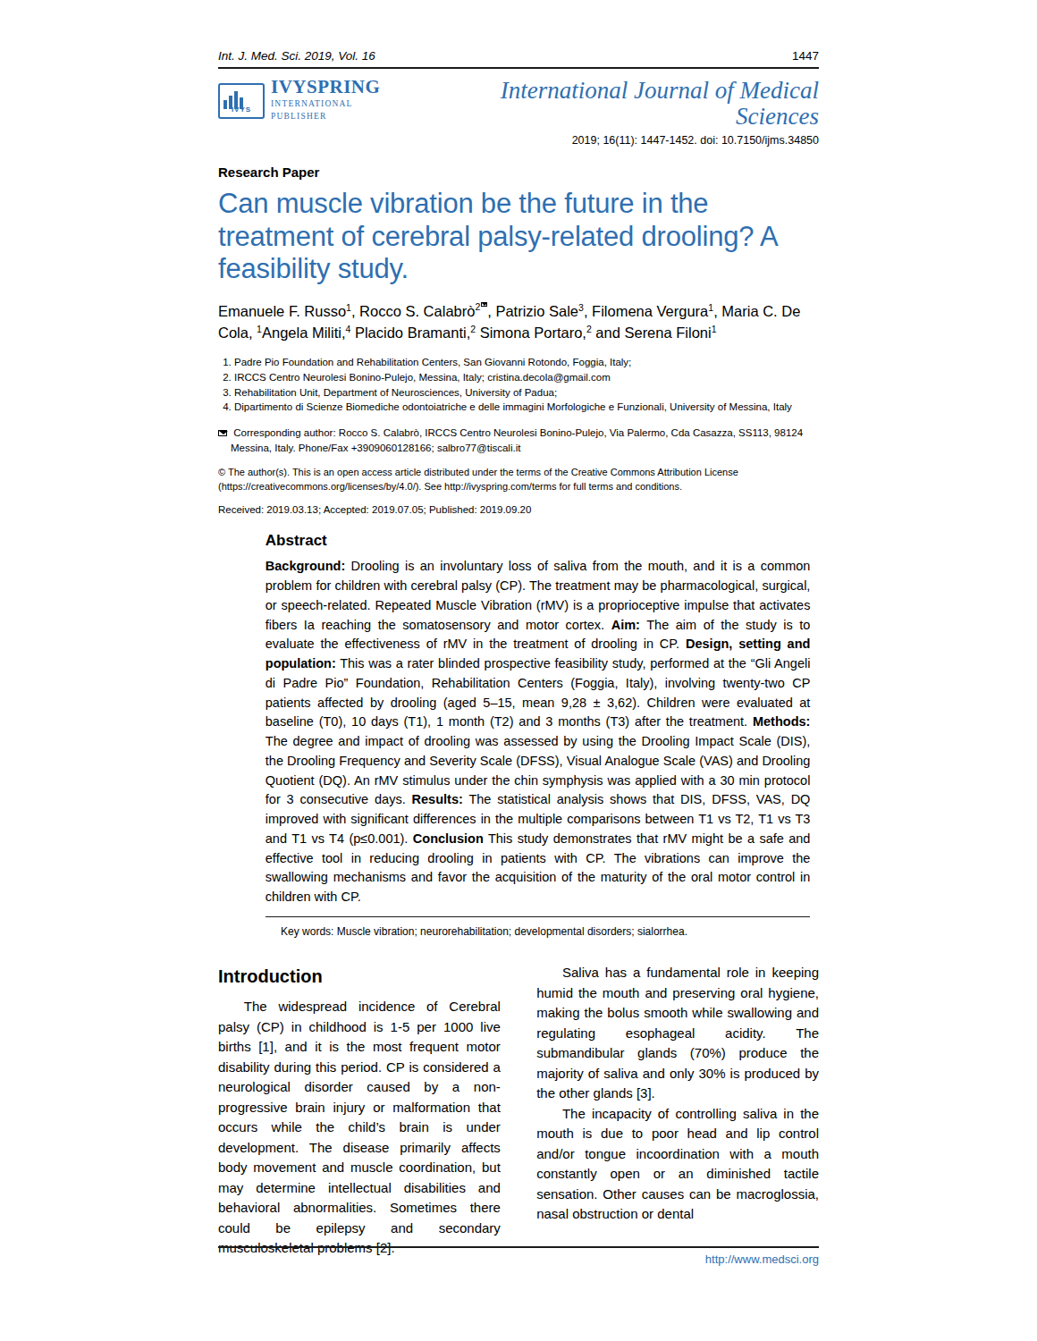Int. J. Med. Sci. 2019, Vol. 16
1447
IVYS
IVYSPRING
INTERNATIONAL PUBLISHER
International Journal of Medical Sciences
2019; 16(11): 1447-1452. doi: 10.7150/ijms.34850
Research Paper
Can muscle vibration be the future in the treatment of cerebral palsy-related drooling? A feasibility study.
Emanuele F. Russo1, Rocco S. Calabrò2, Patrizio Sale3, Filomena Vergura1, Maria C. De Cola, 1Angela Militi,4 Placido Bramanti,2 Simona Portaro,2 and Serena Filoni1
Padre Pio Foundation and Rehabilitation Centers, San Giovanni Rotondo, Foggia, Italy;
IRCCS Centro Neurolesi Bonino-Pulejo, Messina, Italy; cristina.decola@gmail.com
Rehabilitation Unit, Department of Neurosciences, University of Padua;
Dipartimento di Scienze Biomediche odontoiatriche e delle immagini Morfologiche e Funzionali, University of Messina, Italy
Corresponding author: Rocco S. Calabrò, IRCCS Centro Neurolesi Bonino-Pulejo, Via Palermo, Cda Casazza, SS113, 98124 Messina, Italy. Phone/Fax +3909060128166; salbro77@tiscali.it
© The author(s). This is an open access article distributed under the terms of the Creative Commons Attribution License (https://creativecommons.org/licenses/by/4.0/). See http://ivyspring.com/terms for full terms and conditions.
Received: 2019.03.13; Accepted: 2019.07.05; Published: 2019.09.20
Abstract
Background: Drooling is an involuntary loss of saliva from the mouth, and it is a common problem for children with cerebral palsy (CP). The treatment may be pharmacological, surgical, or speech-related. Repeated Muscle Vibration (rMV) is a proprioceptive impulse that activates fibers Ia reaching the somatosensory and motor cortex. Aim: The aim of the study is to evaluate the effectiveness of rMV in the treatment of drooling in CP. Design, setting and population: This was a rater blinded prospective feasibility study, performed at the “Gli Angeli di Padre Pio” Foundation, Rehabilitation Centers (Foggia, Italy), involving twenty-two CP patients affected by drooling (aged 5–15, mean 9,28 ± 3,62). Children were evaluated at baseline (T0), 10 days (T1), 1 month (T2) and 3 months (T3) after the treatment. Methods: The degree and impact of drooling was assessed by using the Drooling Impact Scale (DIS), the Drooling Frequency and Severity Scale (DFSS), Visual Analogue Scale (VAS) and Drooling Quotient (DQ). An rMV stimulus under the chin symphysis was applied with a 30 min protocol for 3 consecutive days. Results: The statistical analysis shows that DIS, DFSS, VAS, DQ improved with significant differences in the multiple comparisons between T1 vs T2, T1 vs T3 and T1 vs T4 (p≤0.001). Conclusion This study demonstrates that rMV might be a safe and effective tool in reducing drooling in patients with CP. The vibrations can improve the swallowing mechanisms and favor the acquisition of the maturity of the oral motor control in children with CP.
Key words: Muscle vibration; neurorehabilitation; developmental disorders; sialorrhea.
Introduction
The widespread incidence of Cerebral palsy (CP) in childhood is 1-5 per 1000 live births [1], and it is the most frequent motor disability during this period. CP is considered a neurological disorder caused by a non-progressive brain injury or malformation that occurs while the child’s brain is under development. The disease primarily affects body movement and muscle coordination, but may determine intellectual disabilities and behavioral abnormalities. Sometimes there could be epilepsy and secondary musculoskeletal problems [2].
Saliva has a fundamental role in keeping humid the mouth and preserving oral hygiene, making the bolus smooth while swallowing and regulating esophageal acidity. The submandibular glands (70%) produce the majority of saliva and only 30% is produced by the other glands [3].
The incapacity of controlling saliva in the mouth is due to poor head and lip control and/or tongue incoordination with a mouth constantly open or an diminished tactile sensation. Other causes can be macroglossia, nasal obstruction or dental
http://www.medsci.org